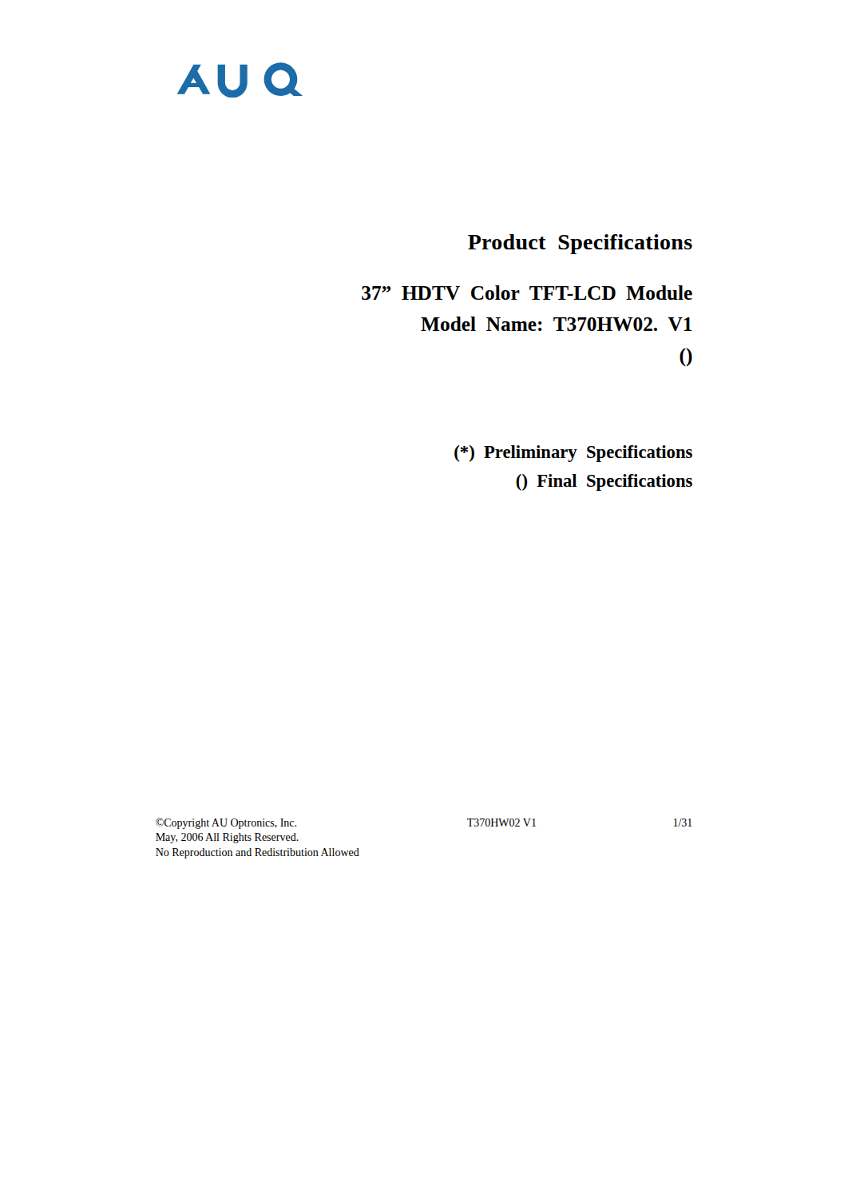Product Specifications
37” HDTV Color TFT-LCD Module
Model Name: T370HW02. V1
()
(*) Preliminary Specifications
() Final Specifications
©Copyright AU Optronics, Inc. May, 2006 All Rights Reserved. No Reproduction and Redistribution Allowed
T370HW02 V1
1/31